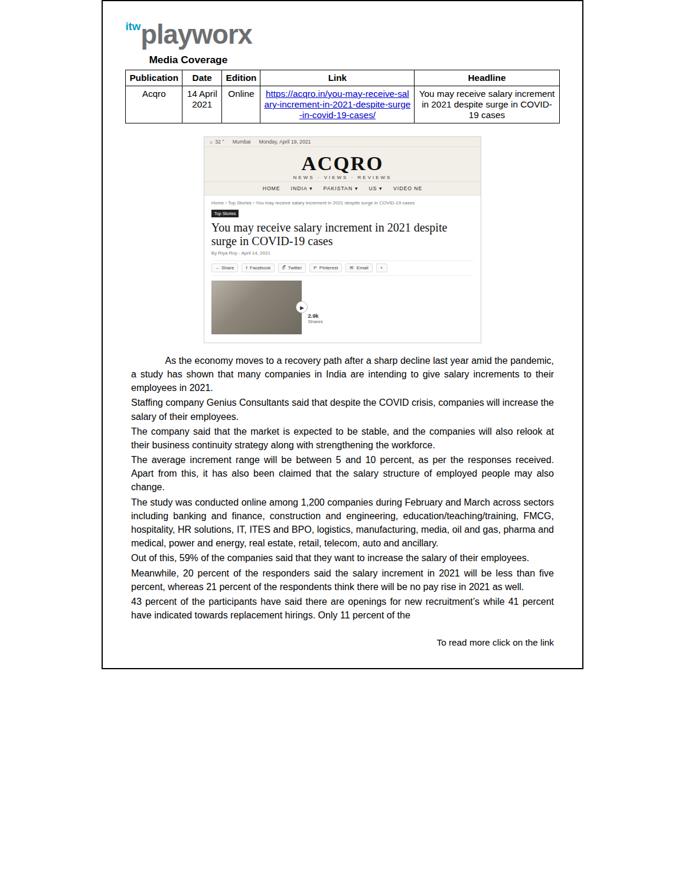itwplayworx
Media Coverage
| Publication | Date | Edition | Link | Headline |
| --- | --- | --- | --- | --- |
| Acqro | 14 April 2021 | Online | https://acqro.in/you-may-receive-salary-increment-in-2021-despite-surge-in-covid-19-cases/ | You may receive salary increment in 2021 despite surge in COVID-19 cases |
☼ 32 ° Mumbai Monday, April 19, 2021
ACQRO
NEWS · VIEWS · REVIEWS
HOME INDIA ▾ PAKISTAN ▾ US ▾ VIDEO NE
Home › Top Stories › You may receive salary increment in 2021 despite surge in COVID-19 cases
Top Stories
You may receive salary increment in 2021 despite surge in COVID-19 cases
By Riya Roy - April 14, 2021
← Share f Facebook 𝒪 Twitter P Pinterest ✉ Email +
▶
2.9k Shares
As the economy moves to a recovery path after a sharp decline last year amid the pandemic, a study has shown that many companies in India are intending to give salary increments to their employees in 2021.
Staffing company Genius Consultants said that despite the COVID crisis, companies will increase the salary of their employees.
The company said that the market is expected to be stable, and the companies will also relook at their business continuity strategy along with strengthening the workforce.
The average increment range will be between 5 and 10 percent, as per the responses received. Apart from this, it has also been claimed that the salary structure of employed people may also change.
The study was conducted online among 1,200 companies during February and March across sectors including banking and finance, construction and engineering, education/teaching/training, FMCG, hospitality, HR solutions, IT, ITES and BPO, logistics, manufacturing, media, oil and gas, pharma and medical, power and energy, real estate, retail, telecom, auto and ancillary.
Out of this, 59% of the companies said that they want to increase the salary of their employees.
Meanwhile, 20 percent of the responders said the salary increment in 2021 will be less than five percent, whereas 21 percent of the respondents think there will be no pay rise in 2021 as well.
43 percent of the participants have said there are openings for new recruitment’s while 41 percent have indicated towards replacement hirings. Only 11 percent of the
To read more click on the link